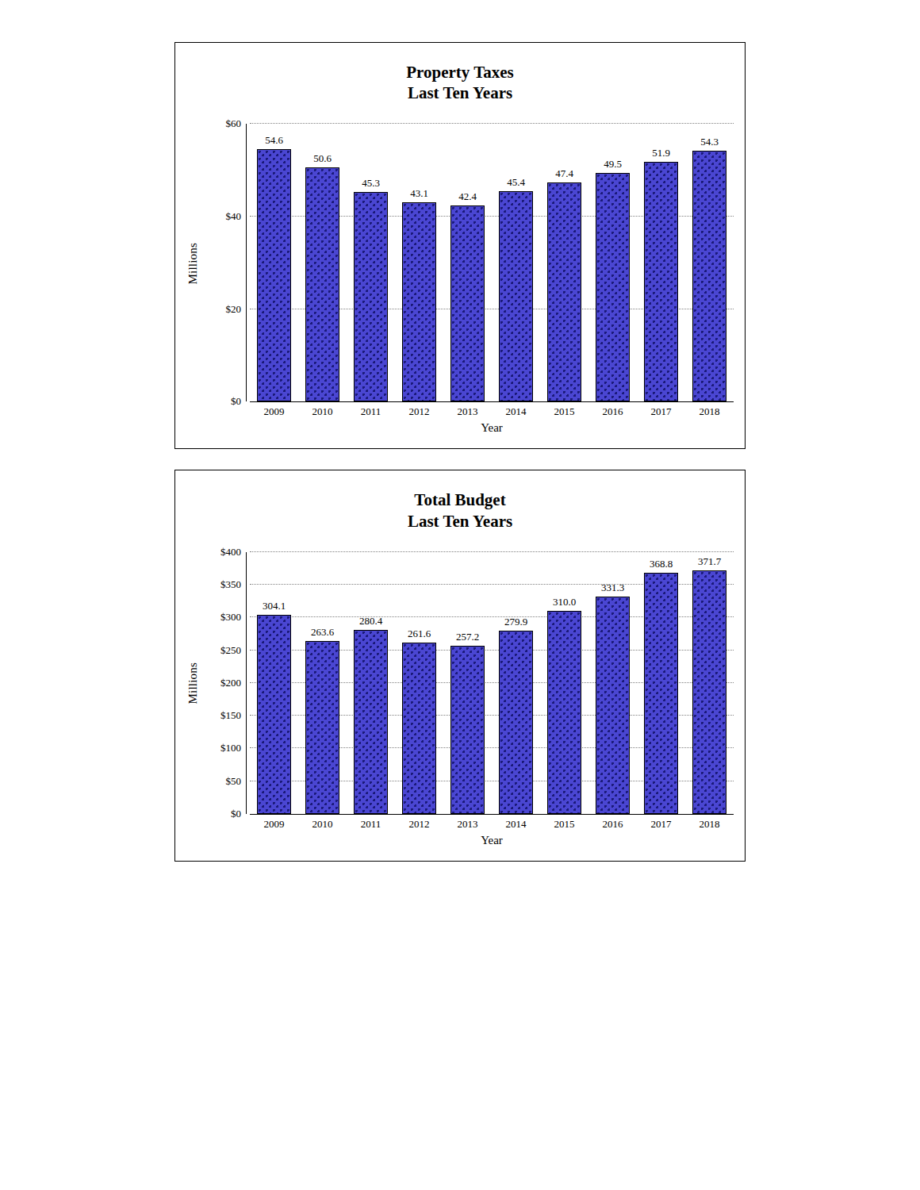Property Taxes
Last Ten Years
Millions
$60 $40 $20 $0
54.6
50.6
45.3
43.1
42.4
45.4
47.4
49.5
51.9
54.3
20092010201120122013 20142015201620172018
Year
Total Budget
Last Ten Years
Millions
$400 $350 $300 $250 $200 $150 $100 $50 $0
304.1
263.6
280.4
261.6
257.2
279.9
310.0
331.3
368.8
371.7
20092010201120122013 20142015201620172018
Year